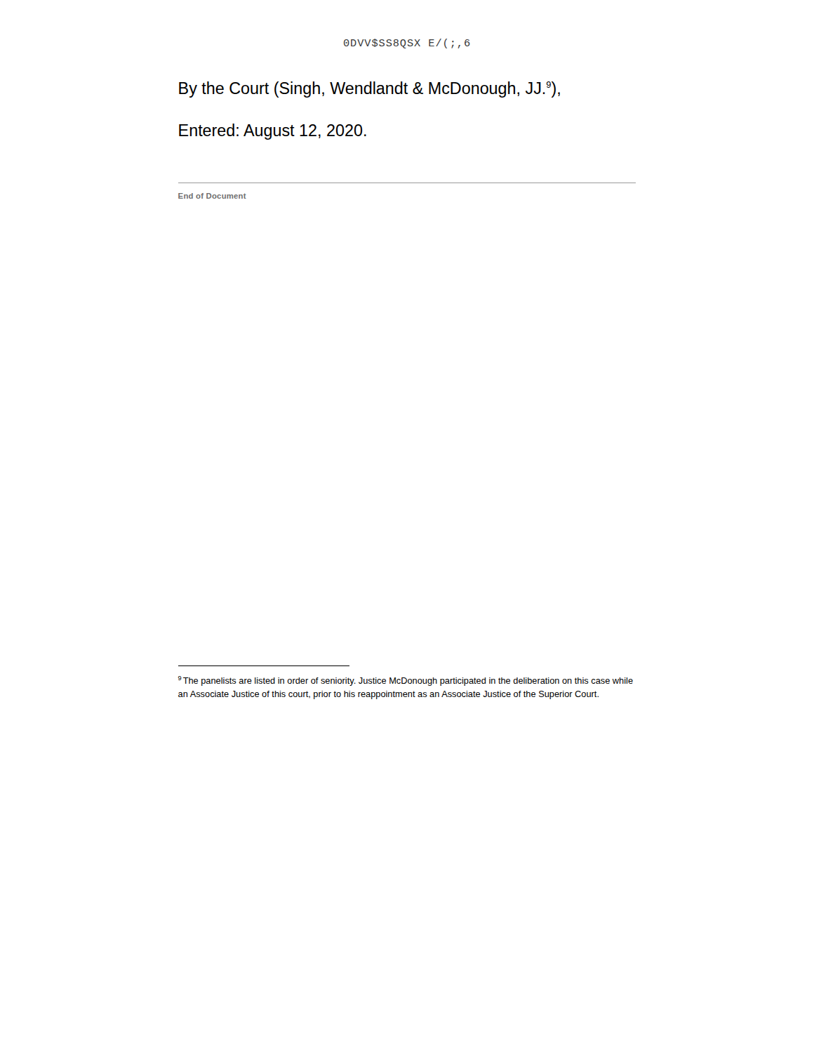0DVV$SS8QSX E/(;,6
By the Court (Singh, Wendlandt & McDonough, JJ.9),
Entered: August 12, 2020.
End of Document
9The panelists are listed in order of seniority. Justice McDonough participated in the deliberation on this case while an Associate Justice of this court, prior to his reappointment as an Associate Justice of the Superior Court.